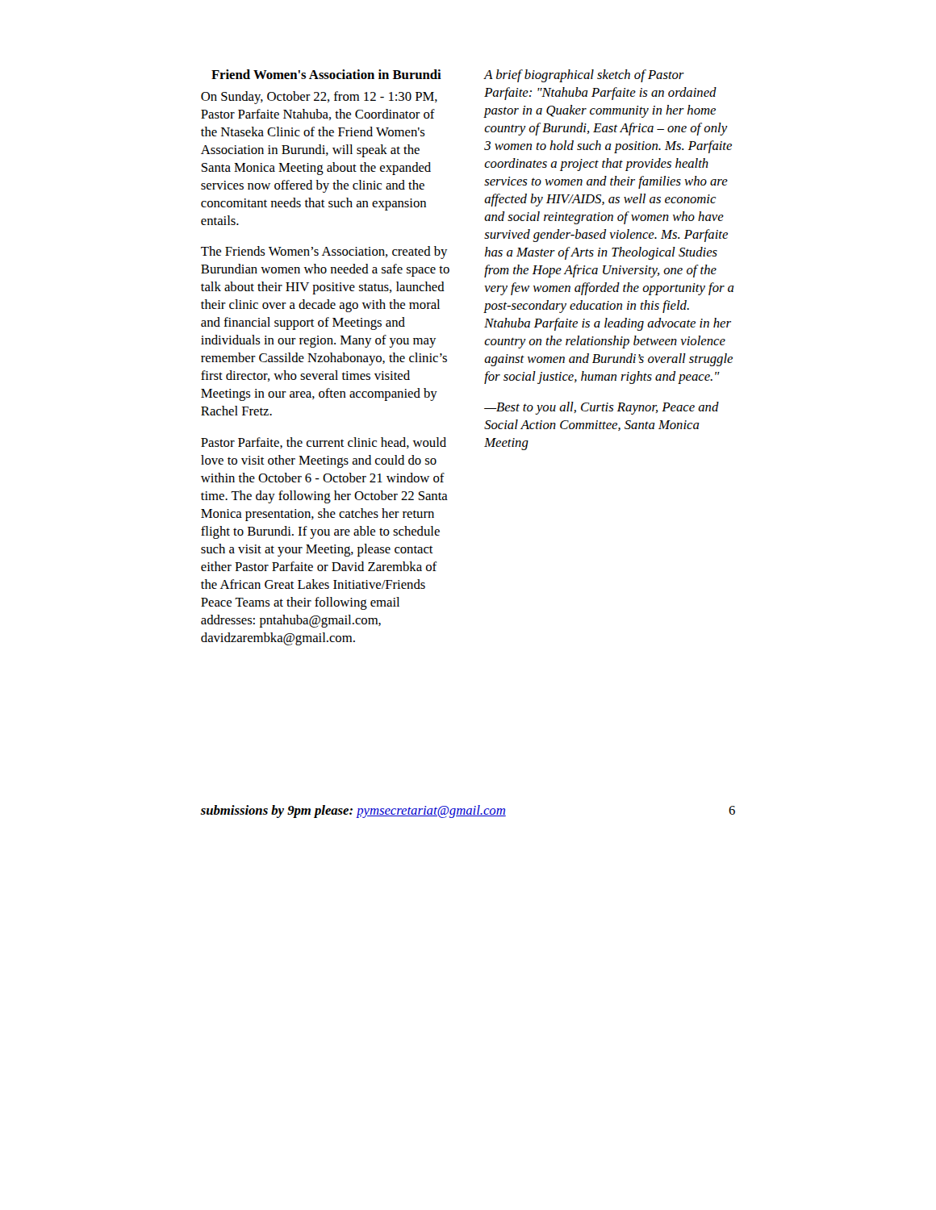Friend Women's Association in Burundi
On Sunday, October 22, from 12 - 1:30 PM, Pastor Parfaite Ntahuba, the Coordinator of the Ntaseka Clinic of the Friend Women's Association in Burundi, will speak at the Santa Monica Meeting about the expanded services now offered by the clinic and the concomitant needs that such an expansion entails.
The Friends Women’s Association, created by Burundian women who needed a safe space to talk about their HIV positive status, launched their clinic over a decade ago with the moral and financial support of Meetings and individuals in our region. Many of you may remember Cassilde Nzohabonayo, the clinic’s first director, who several times visited Meetings in our area, often accompanied by Rachel Fretz.
Pastor Parfaite, the current clinic head, would love to visit other Meetings and could do so within the October 6 - October 21 window of time. The day following her October 22 Santa Monica presentation, she catches her return flight to Burundi. If you are able to schedule such a visit at your Meeting, please contact either Pastor Parfaite or David Zarembka of the African Great Lakes Initiative/Friends Peace Teams at their following email addresses: pntahuba@gmail.com, davidzarembka@gmail.com.
A brief biographical sketch of Pastor Parfaite: "Ntahuba Parfaite is an ordained pastor in a Quaker community in her home country of Burundi, East Africa – one of only 3 women to hold such a position. Ms. Parfaite coordinates a project that provides health services to women and their families who are affected by HIV/AIDS, as well as economic and social reintegration of women who have survived gender-based violence. Ms. Parfaite has a Master of Arts in Theological Studies from the Hope Africa University, one of the very few women afforded the opportunity for a post-secondary education in this field. Ntahuba Parfaite is a leading advocate in her country on the relationship between violence against women and Burundi’s overall struggle for social justice, human rights and peace."
—Best to you all, Curtis Raynor, Peace and Social Action Committee, Santa Monica Meeting
submissions by 9pm please: pymsecretariat@gmail.com 6